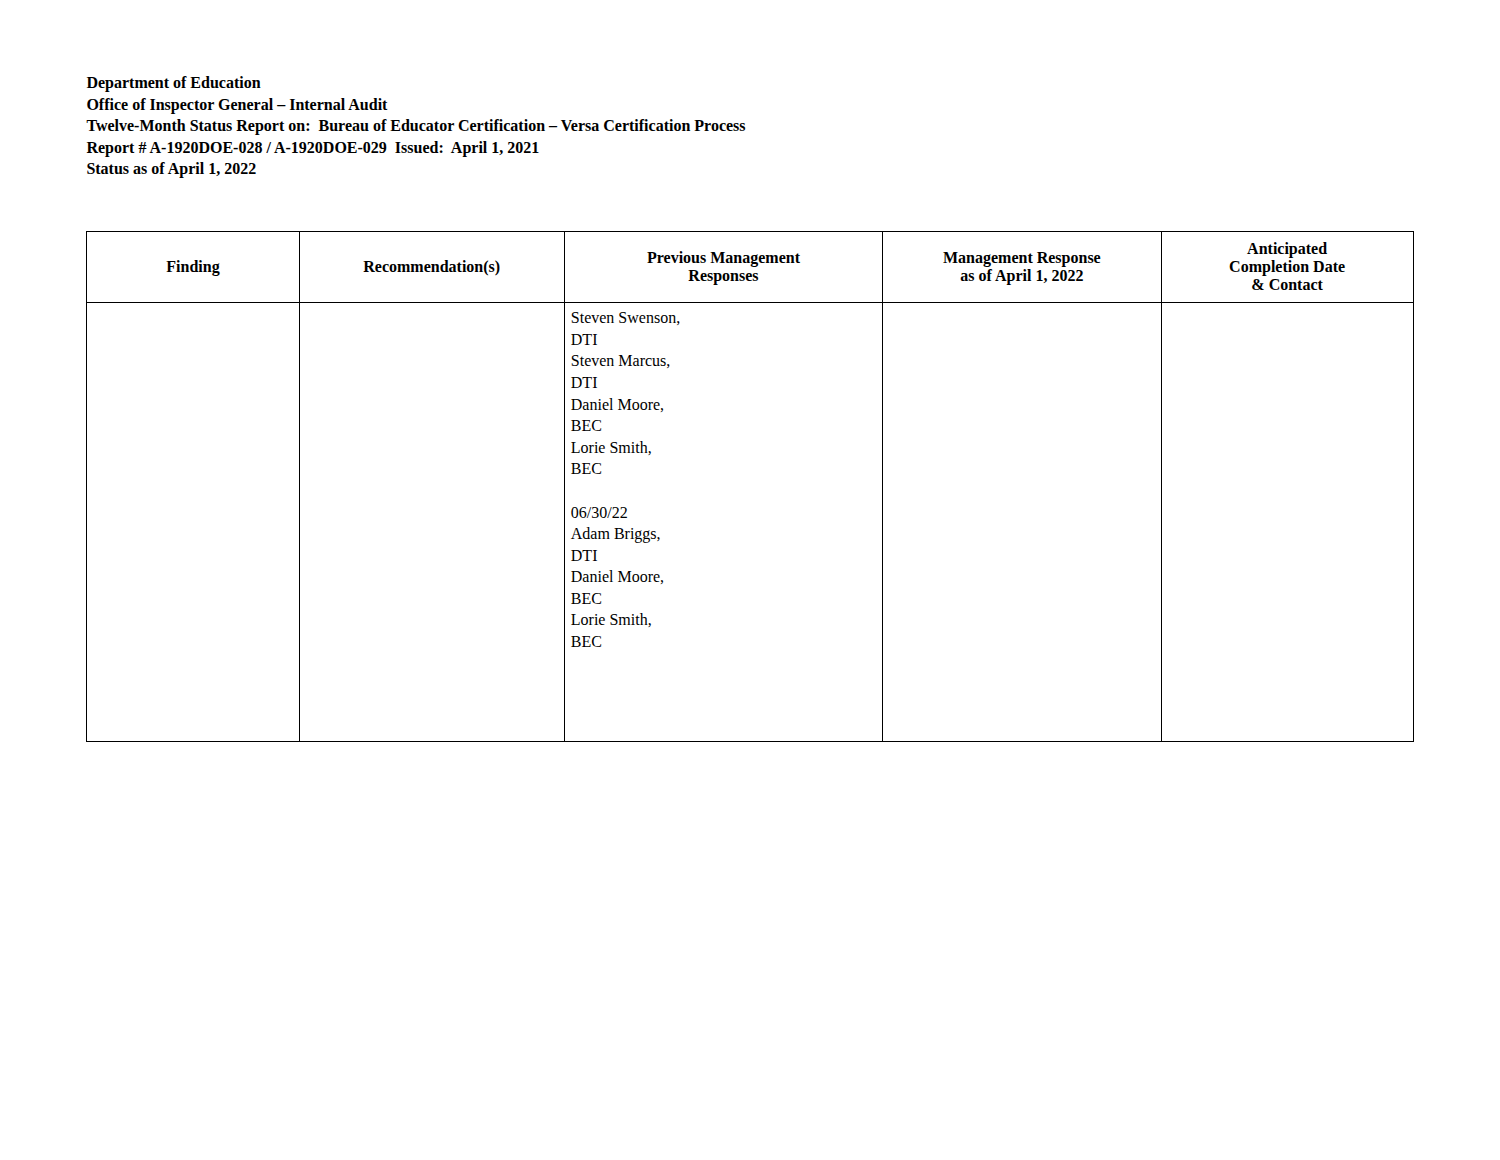Department of Education
Office of Inspector General – Internal Audit
Twelve-Month Status Report on: Bureau of Educator Certification – Versa Certification Process
Report # A-1920DOE-028 / A-1920DOE-029 Issued: April 1, 2021
Status as of April 1, 2022
| Finding | Recommendation(s) | Previous Management Responses | Management Response as of April 1, 2022 | Anticipated Completion Date & Contact |
| --- | --- | --- | --- | --- |
| | | Steven Swenson, DTI Steven Marcus, DTI Daniel Moore, BEC Lorie Smith, BEC 06/30/22 Adam Briggs, DTI Daniel Moore, BEC Lorie Smith, BEC | | |